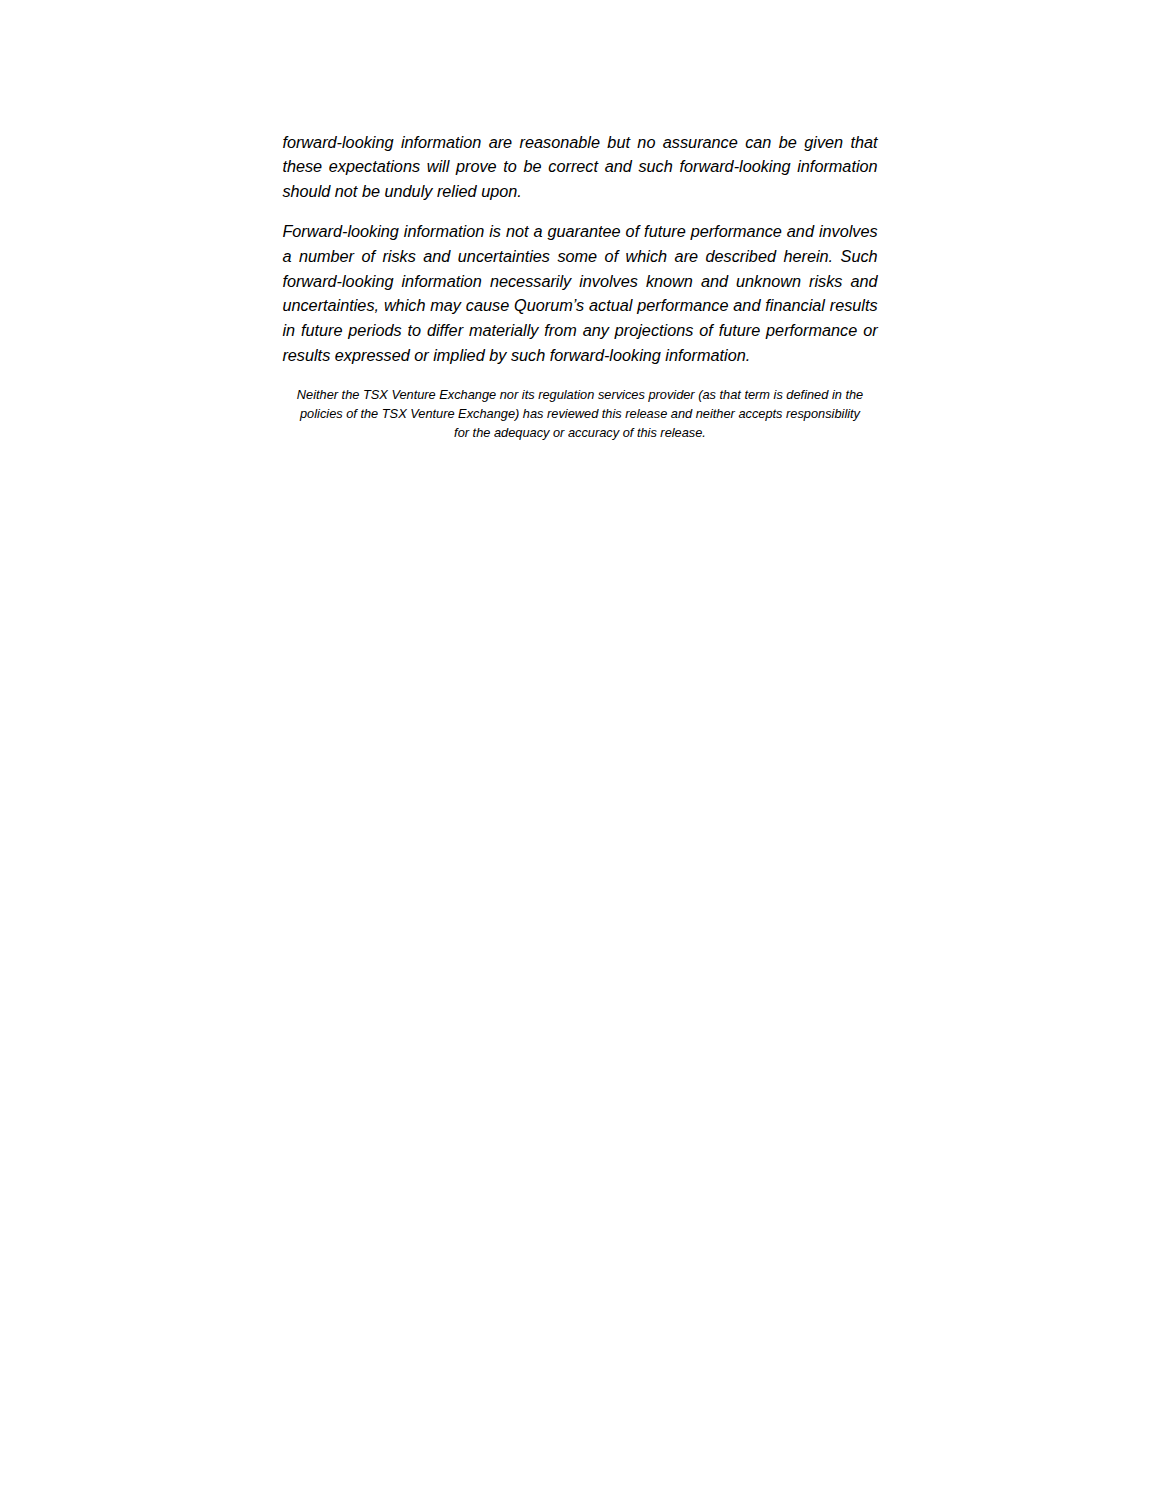forward-looking information are reasonable but no assurance can be given that these expectations will prove to be correct and such forward-looking information should not be unduly relied upon.
Forward-looking information is not a guarantee of future performance and involves a number of risks and uncertainties some of which are described herein. Such forward-looking information necessarily involves known and unknown risks and uncertainties, which may cause Quorum’s actual performance and financial results in future periods to differ materially from any projections of future performance or results expressed or implied by such forward-looking information.
Neither the TSX Venture Exchange nor its regulation services provider (as that term is defined in the policies of the TSX Venture Exchange) has reviewed this release and neither accepts responsibility for the adequacy or accuracy of this release.